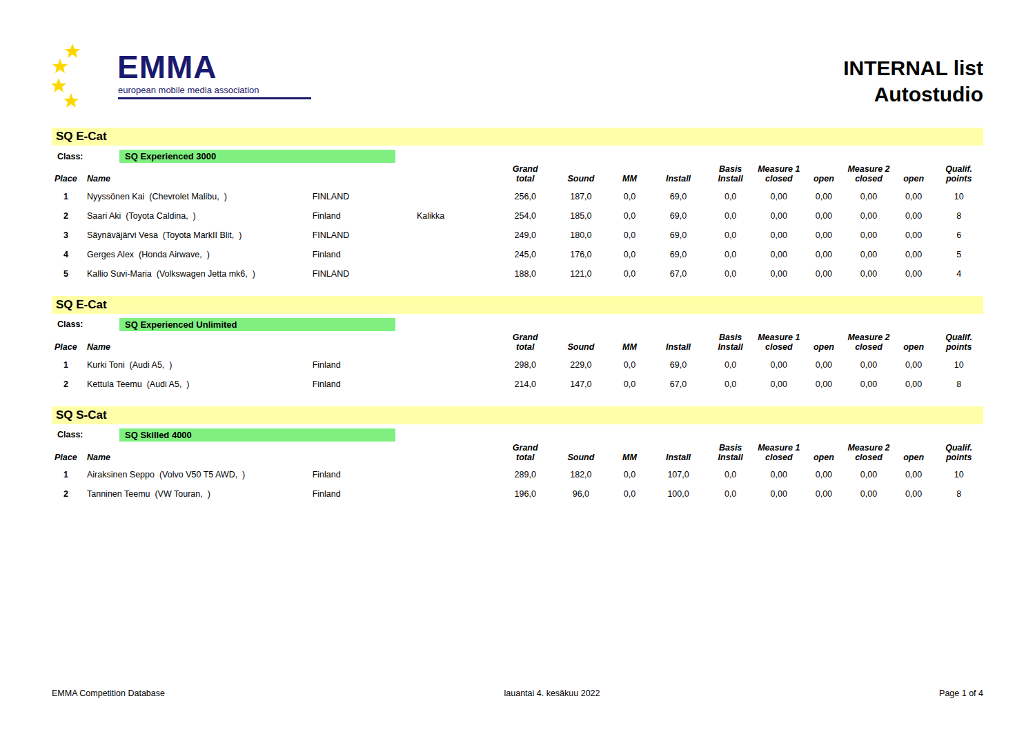EMMA european mobile media association
INTERNAL list
Autostudio
SQ E-Cat
Class: SQ Experienced 3000
| Place | Name | | | Grand total | Sound | MM | Install | Basis Install | Measure 1 closed | open | Measure 2 closed | open | Qualif. points |
| --- | --- | --- | --- | --- | --- | --- | --- | --- | --- | --- | --- | --- | --- |
| 1 | Nyyssönen Kai (Chevrolet Malibu, ) | FINLAND | | 256,0 | 187,0 | 0,0 | 69,0 | 0,0 | 0,00 | 0,00 | 0,00 | 0,00 | 10 |
| 2 | Saari Aki (Toyota Caldina, ) | Finland | Kalikka | 254,0 | 185,0 | 0,0 | 69,0 | 0,0 | 0,00 | 0,00 | 0,00 | 0,00 | 8 |
| 3 | Säynäväjärvi Vesa (Toyota MarkII Blit, ) | FINLAND | | 249,0 | 180,0 | 0,0 | 69,0 | 0,0 | 0,00 | 0,00 | 0,00 | 0,00 | 6 |
| 4 | Gerges Alex (Honda Airwave, ) | Finland | | 245,0 | 176,0 | 0,0 | 69,0 | 0,0 | 0,00 | 0,00 | 0,00 | 0,00 | 5 |
| 5 | Kallio Suvi-Maria (Volkswagen Jetta mk6, ) | FINLAND | | 188,0 | 121,0 | 0,0 | 67,0 | 0,0 | 0,00 | 0,00 | 0,00 | 0,00 | 4 |
SQ E-Cat
Class: SQ Experienced Unlimited
| Place | Name | | | Grand total | Sound | MM | Install | Basis Install | Measure 1 closed | open | Measure 2 closed | open | Qualif. points |
| --- | --- | --- | --- | --- | --- | --- | --- | --- | --- | --- | --- | --- | --- |
| 1 | Kurki Toni (Audi A5, ) | Finland | | 298,0 | 229,0 | 0,0 | 69,0 | 0,0 | 0,00 | 0,00 | 0,00 | 0,00 | 10 |
| 2 | Kettula Teemu (Audi A5, ) | Finland | | 214,0 | 147,0 | 0,0 | 67,0 | 0,0 | 0,00 | 0,00 | 0,00 | 0,00 | 8 |
SQ S-Cat
Class: SQ Skilled 4000
| Place | Name | | | Grand total | Sound | MM | Install | Basis Install | Measure 1 closed | open | Measure 2 closed | open | Qualif. points |
| --- | --- | --- | --- | --- | --- | --- | --- | --- | --- | --- | --- | --- | --- |
| 1 | Airaksinen Seppo (Volvo V50 T5 AWD, ) | Finland | | 289,0 | 182,0 | 0,0 | 107,0 | 0,0 | 0,00 | 0,00 | 0,00 | 0,00 | 10 |
| 2 | Tanninen Teemu (VW Touran, ) | Finland | | 196,0 | 96,0 | 0,0 | 100,0 | 0,0 | 0,00 | 0,00 | 0,00 | 0,00 | 8 |
EMMA Competition Database
lauantai 4. kesäkuu 2022
Page 1 of 4